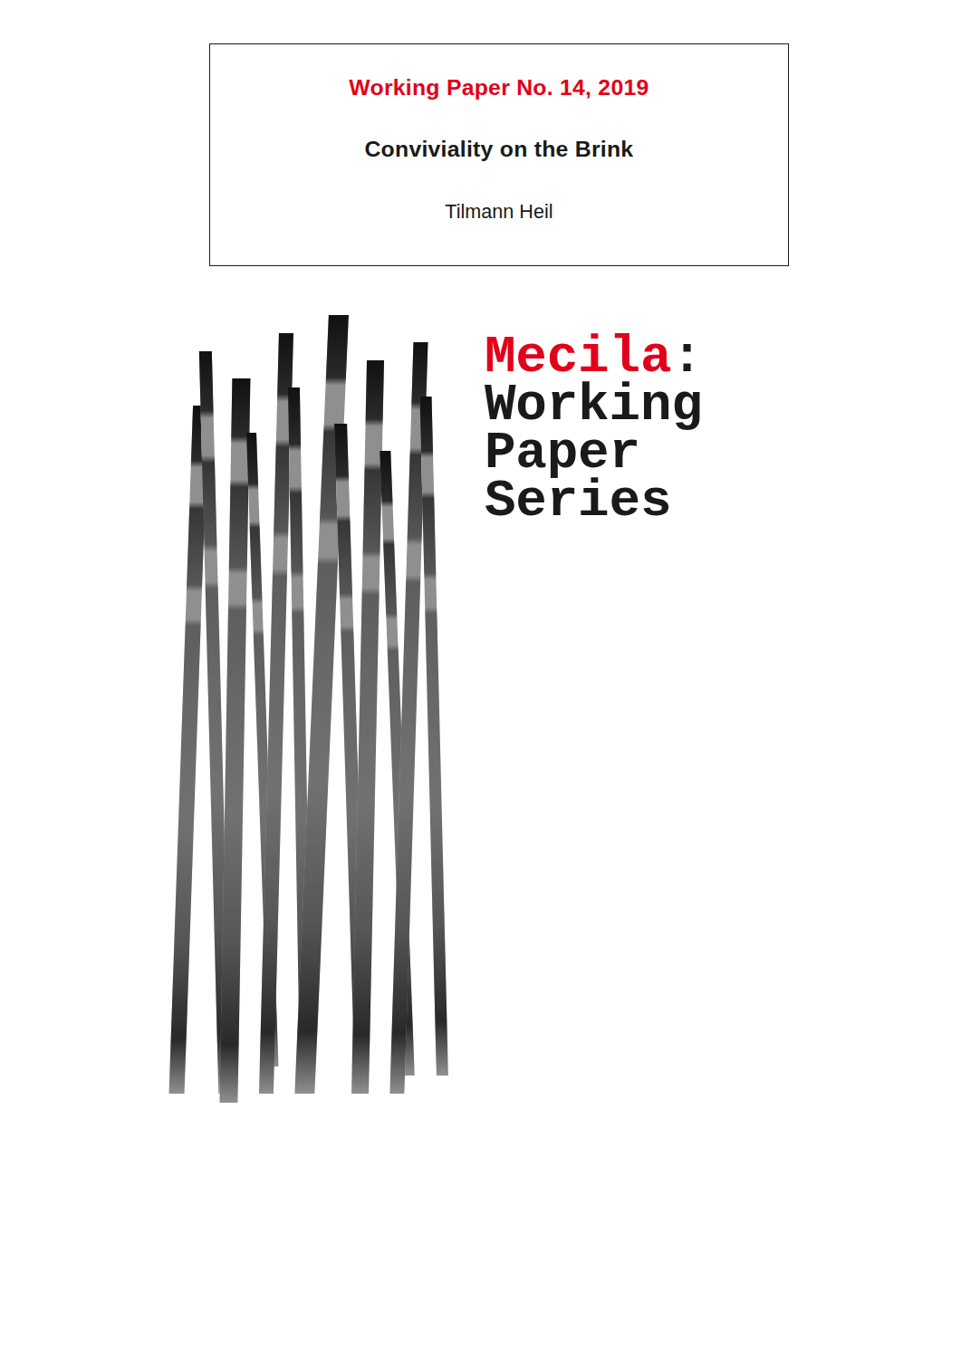Working Paper No. 14, 2019
Conviviality on the Brink
Tilmann Heil
Mecila: Working Paper Series